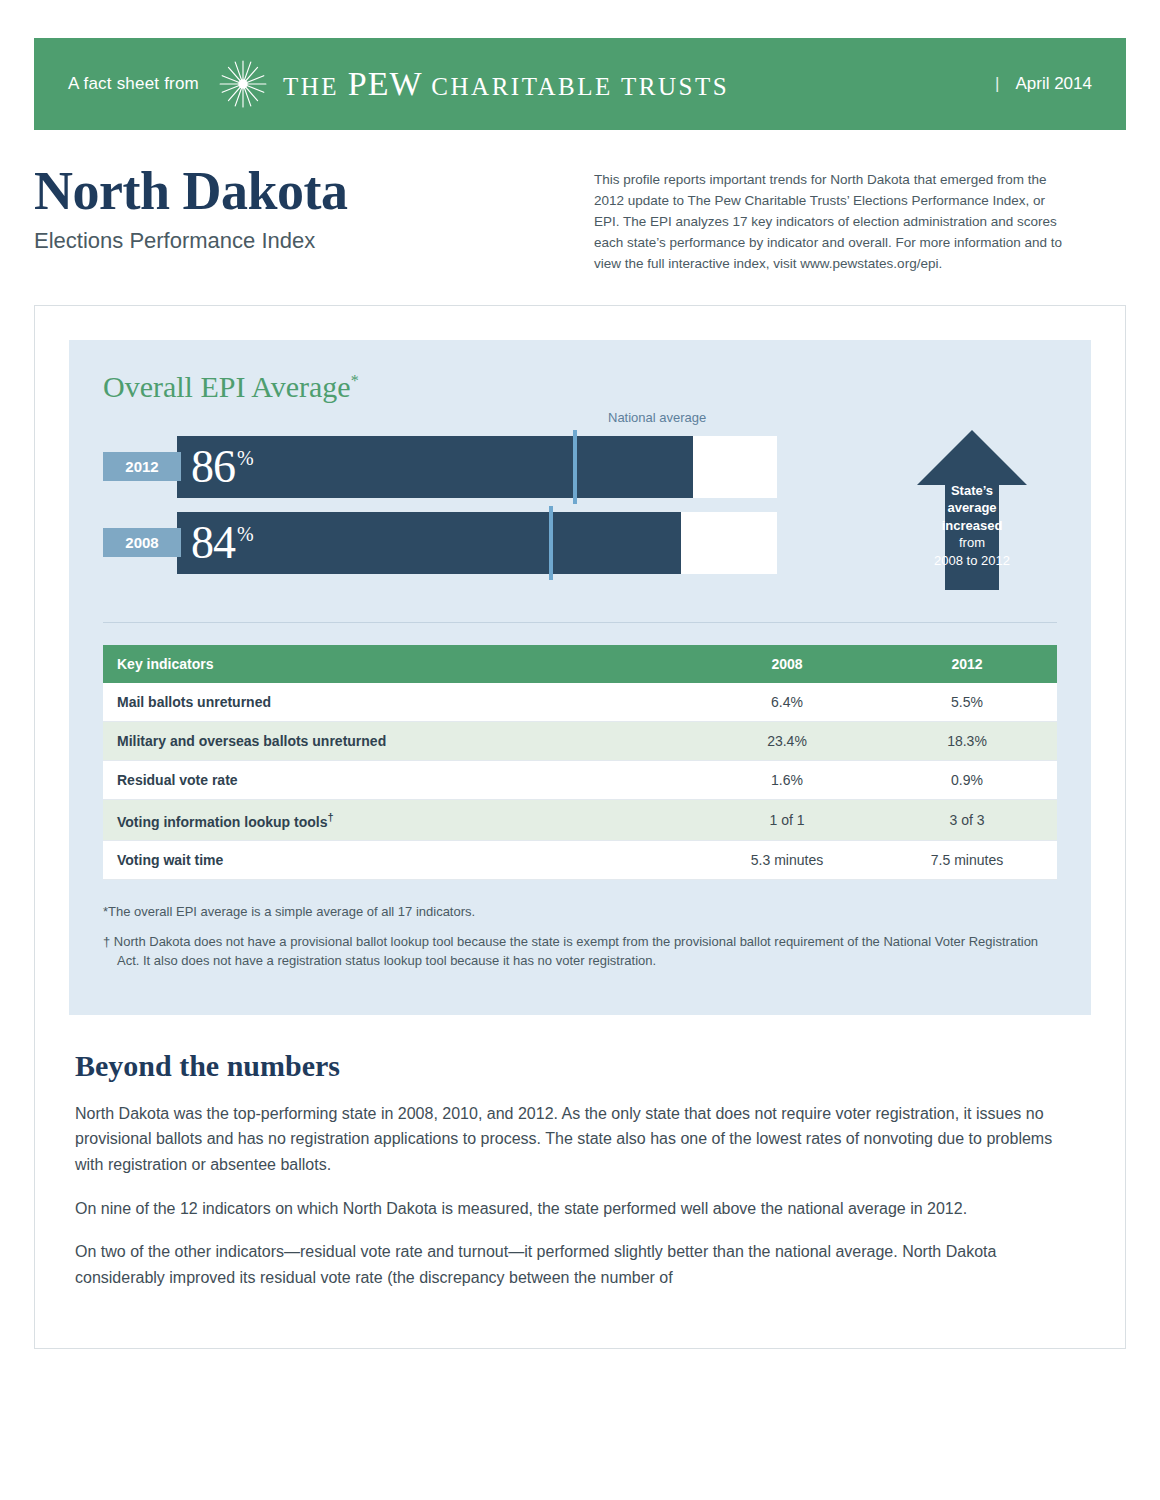A fact sheet from
THE PEW CHARITABLE TRUSTS
|April 2014
North Dakota
Elections Performance Index
This profile reports important trends for North Dakota that emerged from the 2012 update to The Pew Charitable Trusts’ Elections Performance Index, or EPI. The EPI analyzes 17 key indicators of election administration and scores each state’s performance by indicator and overall. For more information and to view the full interactive index, visit www.pewstates.org/epi.
Overall EPI Average*
National average
2012
86%
2008
84%
State’s average increased from
2008 to 2012
| Key indicators | 2008 | 2012 |
| --- | --- | --- |
| Mail ballots unreturned | 6.4% | 5.5% |
| Military and overseas ballots unreturned | 23.4% | 18.3% |
| Residual vote rate | 1.6% | 0.9% |
| Voting information lookup tools † | 1 of 1 | 3 of 3 |
| Voting wait time | 5.3 minutes | 7.5 minutes |
*The overall EPI average is a simple average of all 17 indicators.
† North Dakota does not have a provisional ballot lookup tool because the state is exempt from the provisional ballot requirement of the National Voter Registration Act. It also does not have a registration status lookup tool because it has no voter registration.
Beyond the numbers
North Dakota was the top-performing state in 2008, 2010, and 2012. As the only state that does not require voter registration, it issues no provisional ballots and has no registration applications to process. The state also has one of the lowest rates of nonvoting due to problems with registration or absentee ballots.
On nine of the 12 indicators on which North Dakota is measured, the state performed well above the national average in 2012.
On two of the other indicators—residual vote rate and turnout—it performed slightly better than the national average. North Dakota considerably improved its residual vote rate (the discrepancy between the number of